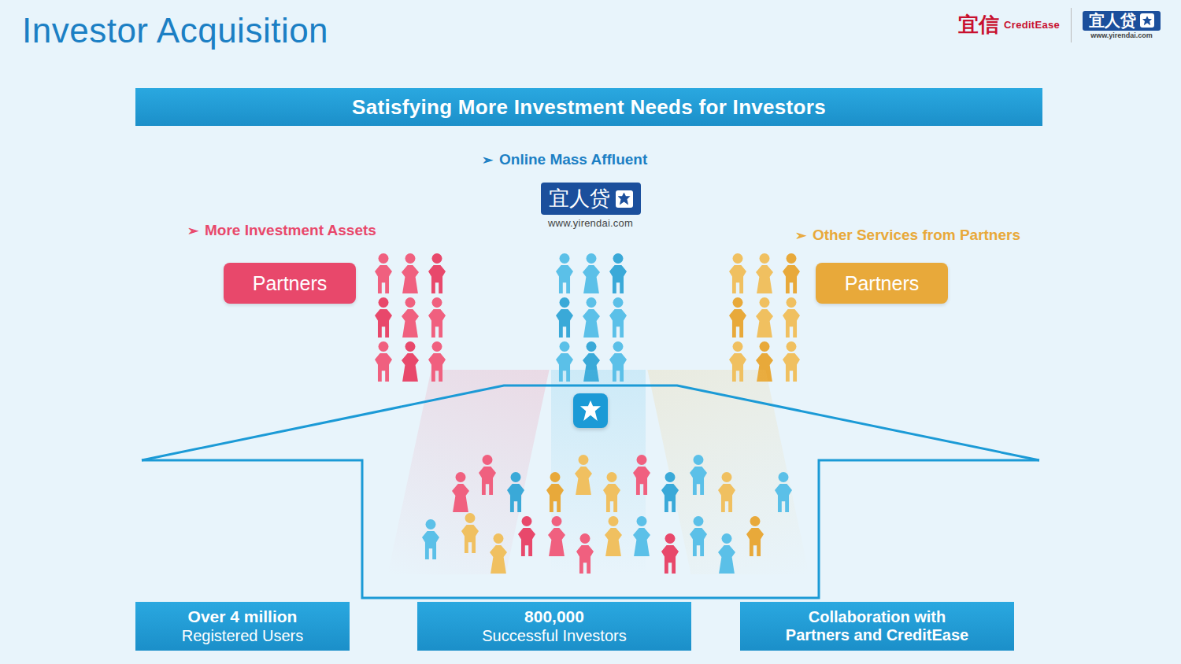Investor Acquisition
宜信
CreditEase
宜人贷
www.yirendai.com
Satisfying More Investment Needs for Investors
➢Online Mass Affluent
➢More Investment Assets
➢Other Services from Partners
宜人贷
www.yirendai.com
Partners
Partners
Over 4 million Registered Users
800,000 Successful Investors
Collaboration with Partners and CreditEase